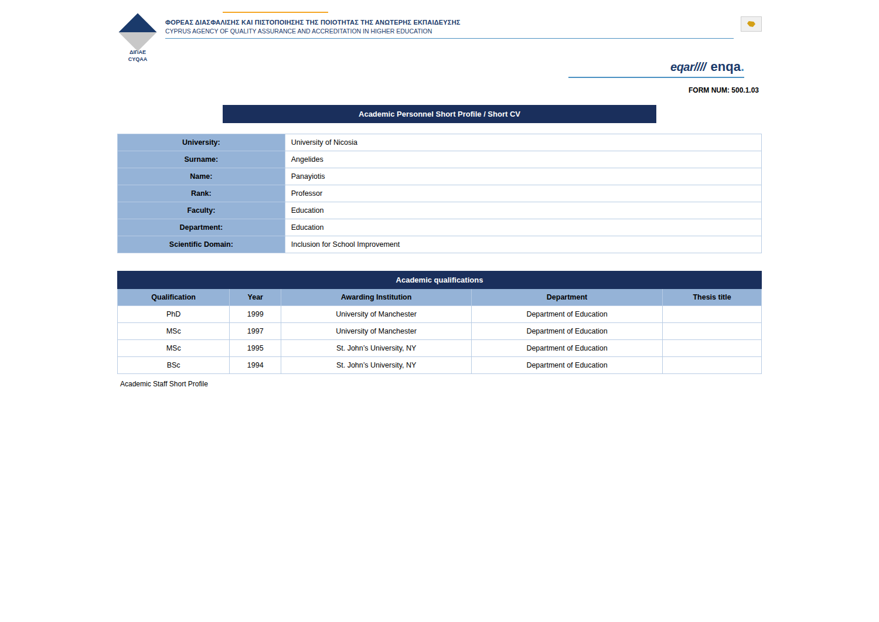ΔΙΠΑΕ
CYQAA
ΦΟΡΕΑΣ ΔΙΑΣΦΑΛΙΣΗΣ ΚΑΙ ΠΙΣΤΟΠΟΙΗΣΗΣ ΤΗΣ ΠΟΙΟΤΗΤΑΣ ΤΗΣ ΑΝΩΤΕΡΗΣ ΕΚΠΑΙΔΕΥΣΗΣ
CYPRUS AGENCY OF QUALITY ASSURANCE AND ACCREDITATION IN HIGHER EDUCATION
eqar////enqa.
FORM NUM: 500.1.03
Academic Personnel Short Profile / Short CV
| University: | University of Nicosia |
| Surname: | Angelides |
| Name: | Panayiotis |
| Rank: | Professor |
| Faculty: | Education |
| Department: | Education |
| Scientific Domain: | Inclusion for School Improvement |
| Academic qualifications |
| --- |
| Qualification | Year | Awarding Institution | Department | Thesis title |
| PhD | 1999 | University of Manchester | Department of Education | |
| MSc | 1997 | University of Manchester | Department of Education | |
| MSc | 1995 | St. John’s University, NY | Department of Education | |
| BSc | 1994 | St. John’s University, NY | Department of Education | |
Academic Staff Short Profile